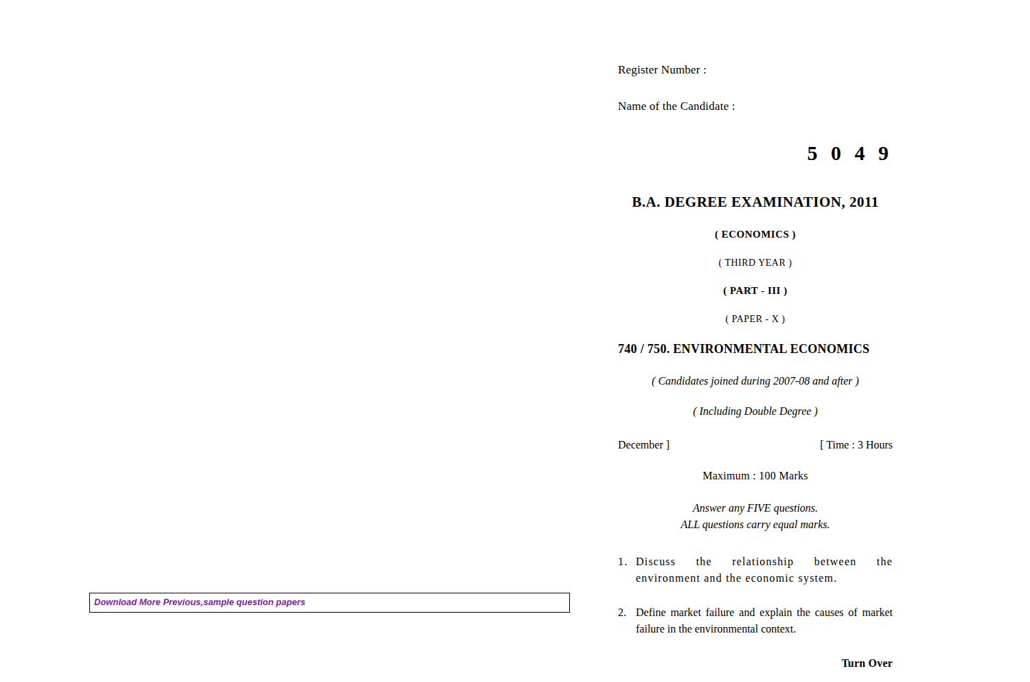Register Number :
Name of the Candidate :
5 0 4 9
B.A. DEGREE EXAMINATION, 2011
( ECONOMICS )
( THIRD YEAR )
( PART - III )
( PAPER - X )
740 / 750. ENVIRONMENTAL ECONOMICS
( Candidates joined during 2007-08 and after )
( Including Double Degree )
December ] [ Time : 3 Hours
Maximum : 100 Marks
Answer any FIVE questions.
ALL questions carry equal marks.
Discuss the relationship between the environment and the economic system.
Define market failure and explain the causes of market failure in the environmental context.
Turn Over
Download More Previous,sample question papers